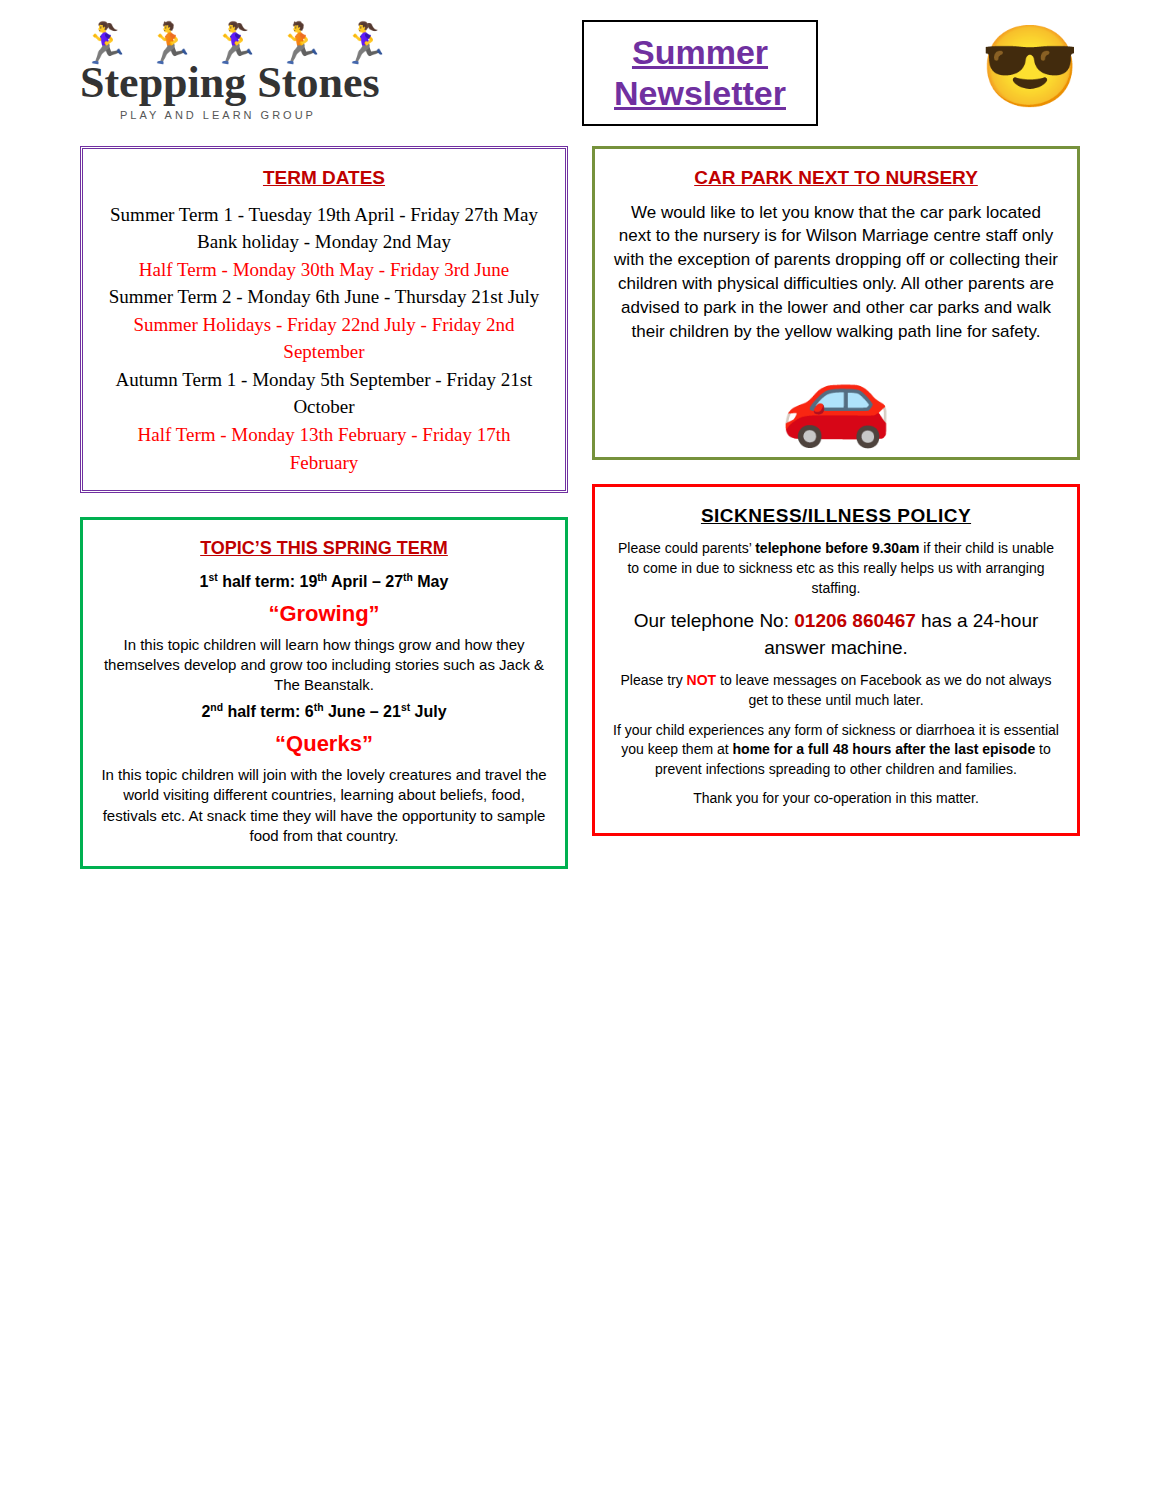🏃‍♀️ 🏃 🏃‍♀️ 🏃 🏃‍♀️
Stepping Stones
PLAY AND LEARN GROUP
Summer
Newsletter
😎
TERM DATES
Summer Term 1 - Tuesday 19th April - Friday 27th May
Bank holiday - Monday 2nd May
Half Term - Monday 30th May - Friday 3rd June
Summer Term 2 - Monday 6th June - Thursday 21st July
Summer Holidays - Friday 22nd July - Friday 2nd September
Autumn Term 1 - Monday 5th September - Friday 21st October
Half Term - Monday 13th February - Friday 17th February
TOPIC’S THIS SPRING TERM
1st half term: 19th April – 27th May
“Growing”
In this topic children will learn how things grow and how they themselves develop and grow too including stories such as Jack & The Beanstalk.
2nd half term: 6th June – 21st July
“Querks”
In this topic children will join with the lovely creatures and travel the world visiting different countries, learning about beliefs, food, festivals etc. At snack time they will have the opportunity to sample food from that country.
CAR PARK NEXT TO NURSERY
We would like to let you know that the car park located next to the nursery is for Wilson Marriage centre staff only with the exception of parents dropping off or collecting their children with physical difficulties only. All other parents are advised to park in the lower and other car parks and walk their children by the yellow walking path line for safety.
🚗
SICKNESS/ILLNESS POLICY
Please could parents’ telephone before 9.30am if their child is unable to come in due to sickness etc as this really helps us with arranging staffing.
Our telephone No: 01206 860467 has a 24-hour answer machine.
Please try NOT to leave messages on Facebook as we do not always get to these until much later.
If your child experiences any form of sickness or diarrhoea it is essential you keep them at home for a full 48 hours after the last episode to prevent infections spreading to other children and families.
Thank you for your co-operation in this matter.